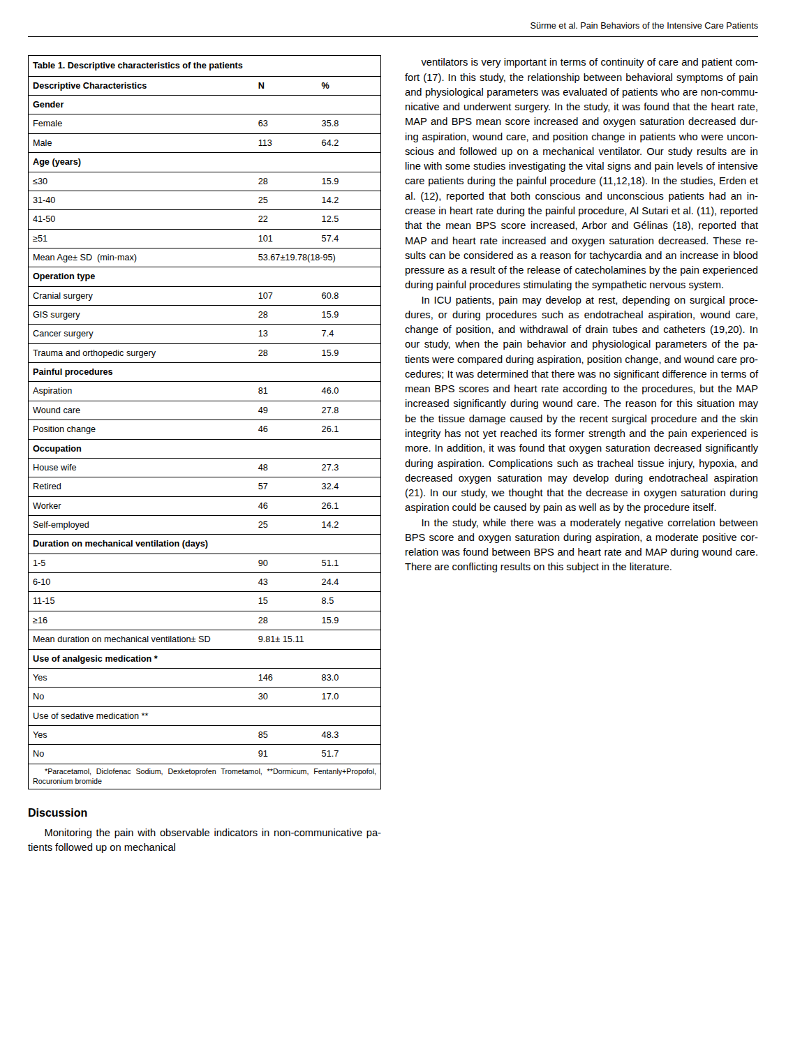Sürme et al. Pain Behaviors of the Intensive Care Patients
Table 1. Descriptive characteristics of the patients
| Descriptive Characteristics | N | % |
| --- | --- | --- |
| Gender |
| Female | 63 | 35.8 |
| Male | 113 | 64.2 |
| Age (years) |
| ≤30 | 28 | 15.9 |
| 31-40 | 25 | 14.2 |
| 41-50 | 22 | 12.5 |
| ≥51 | 101 | 57.4 |
| Mean Age± SD (min-max) | 53.67±19.78(18-95) |
| Operation type |
| Cranial surgery | 107 | 60.8 |
| GIS surgery | 28 | 15.9 |
| Cancer surgery | 13 | 7.4 |
| Trauma and orthopedic surgery | 28 | 15.9 |
| Painful procedures |
| Aspiration | 81 | 46.0 |
| Wound care | 49 | 27.8 |
| Position change | 46 | 26.1 |
| Occupation |
| House wife | 48 | 27.3 |
| Retired | 57 | 32.4 |
| Worker | 46 | 26.1 |
| Self-employed | 25 | 14.2 |
| Duration on mechanical ventilation (days) |
| 1-5 | 90 | 51.1 |
| 6-10 | 43 | 24.4 |
| 11-15 | 15 | 8.5 |
| ≥16 | 28 | 15.9 |
| Mean duration on mechanical ventilation± SD | 9.81± 15.11 |
| Use of analgesic medication * |
| Yes | 146 | 83.0 |
| No | 30 | 17.0 |
| Use of sedative medication ** | | |
| Yes | 85 | 48.3 |
| No | 91 | 51.7 |
*Paracetamol, Diclofenac Sodium, Dexketoprofen Trometamol, **Dormicum, Fentanly+Propofol, Rocuronium bromide
Discussion
Monitoring the pain with observable indicators in non-communicative patients followed up on mechanical
ventilators is very important in terms of continuity of care and patient comfort (17). In this study, the relationship between behavioral symptoms of pain and physiological parameters was evaluated of patients who are non-communicative and underwent surgery. In the study, it was found that the heart rate, MAP and BPS mean score increased and oxygen saturation decreased during aspiration, wound care, and position change in patients who were unconscious and followed up on a mechanical ventilator. Our study results are in line with some studies investigating the vital signs and pain levels of intensive care patients during the painful procedure (11,12,18). In the studies, Erden et al. (12), reported that both conscious and unconscious patients had an increase in heart rate during the painful procedure, Al Sutari et al. (11), reported that the mean BPS score increased, Arbor and Gélinas (18), reported that MAP and heart rate increased and oxygen saturation decreased. These results can be considered as a reason for tachycardia and an increase in blood pressure as a result of the release of catecholamines by the pain experienced during painful procedures stimulating the sympathetic nervous system.
In ICU patients, pain may develop at rest, depending on surgical procedures, or during procedures such as endotracheal aspiration, wound care, change of position, and withdrawal of drain tubes and catheters (19,20). In our study, when the pain behavior and physiological parameters of the patients were compared during aspiration, position change, and wound care procedures; It was determined that there was no significant difference in terms of mean BPS scores and heart rate according to the procedures, but the MAP increased significantly during wound care. The reason for this situation may be the tissue damage caused by the recent surgical procedure and the skin integrity has not yet reached its former strength and the pain experienced is more. In addition, it was found that oxygen saturation decreased significantly during aspiration. Complications such as tracheal tissue injury, hypoxia, and decreased oxygen saturation may develop during endotracheal aspiration (21). In our study, we thought that the decrease in oxygen saturation during aspiration could be caused by pain as well as by the procedure itself.
In the study, while there was a moderately negative correlation between BPS score and oxygen saturation during aspiration, a moderate positive correlation was found between BPS and heart rate and MAP during wound care. There are conflicting results on this subject in the literature.